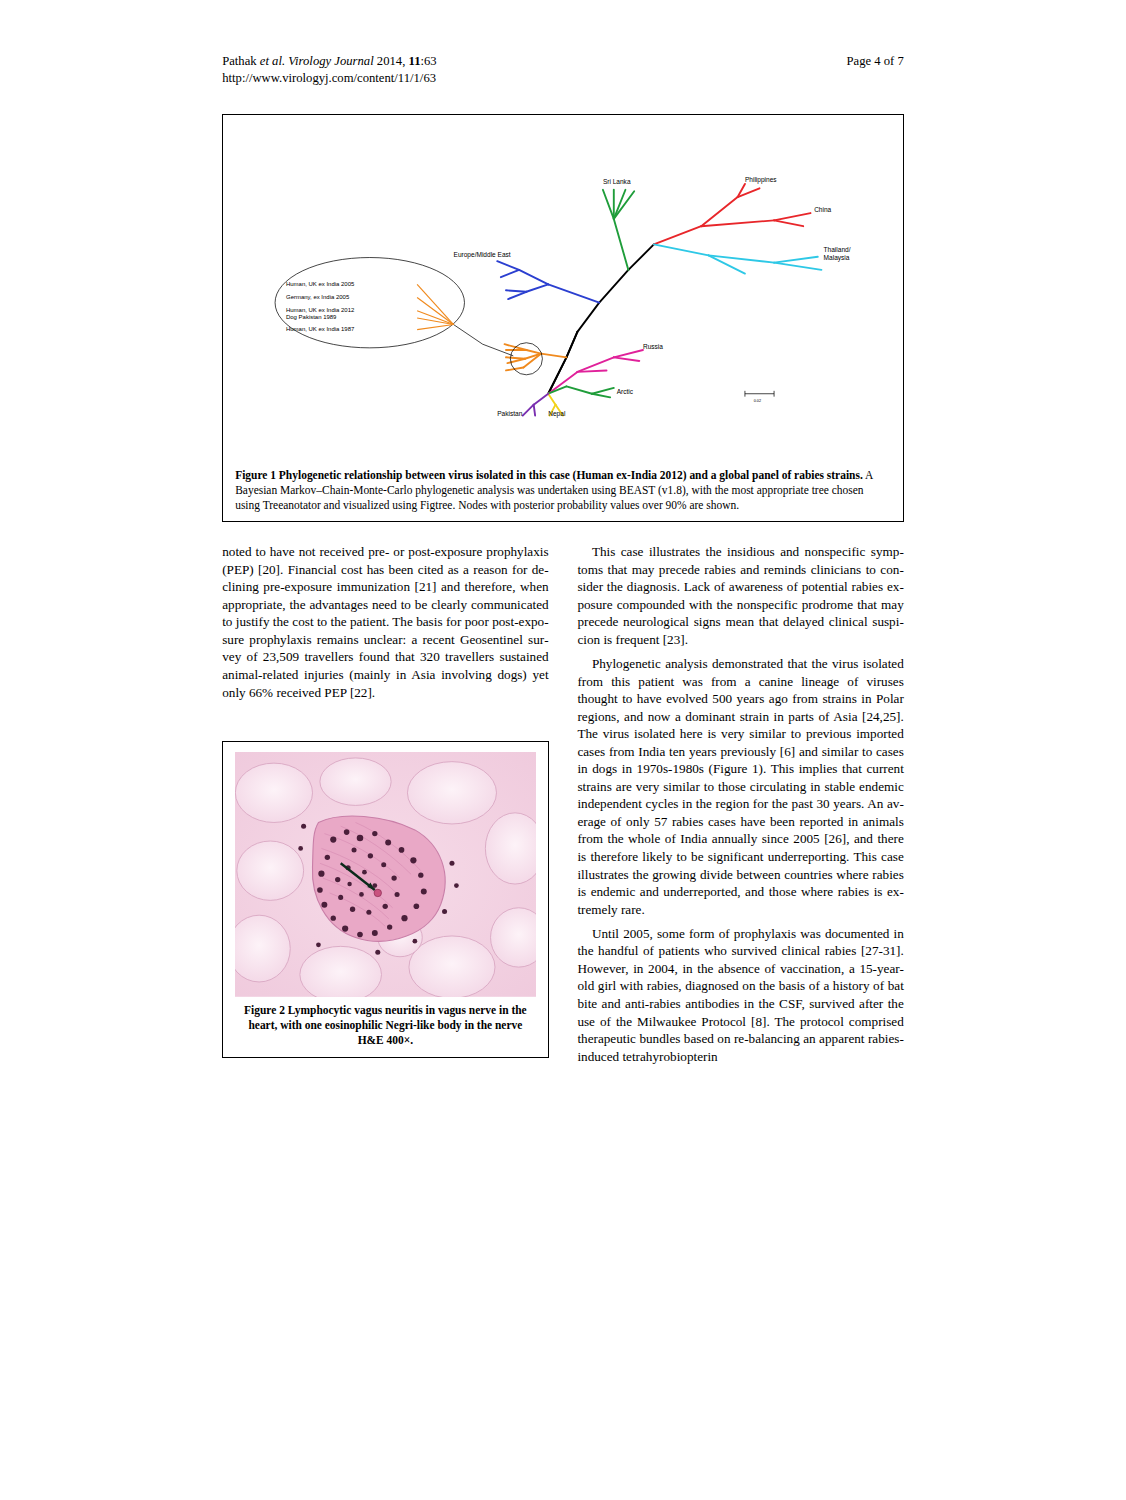Pathak et al. Virology Journal 2014, 11:63 http://www.virologyj.com/content/11/1/63
Page 4 of 7
Sri Lanka Philippines China Thailand/ Malaysia Europe/Middle East Russia Arctic Nepal Pakistan Human, UK ex India 2005 Germany, ex India 2005 Human, UK ex India 2012 Dog Pakistan 1989 Human, UK ex India 1987 0.02
Figure 1 Phylogenetic relationship between virus isolated in this case (Human ex-India 2012) and a global panel of rabies strains. A Bayesian Markov–Chain-Monte-Carlo phylogenetic analysis was undertaken using BEAST (v1.8), with the most appropriate tree chosen using Treeanotator and visualized using Figtree. Nodes with posterior probability values over 90% are shown.
noted to have not received pre- or post-exposure prophylaxis (PEP) [20]. Financial cost has been cited as a reason for declining pre-exposure immunization [21] and therefore, when appropriate, the advantages need to be clearly communicated to justify the cost to the patient. The basis for poor post-exposure prophylaxis remains unclear: a recent Geosentinel survey of 23,509 travellers found that 320 travellers sustained animal-related injuries (mainly in Asia involving dogs) yet only 66% received PEP [22].
Figure 2 Lymphocytic vagus neuritis in vagus nerve in the heart, with one eosinophilic Negri-like body in the nerve H&E 400×.
This case illustrates the insidious and nonspecific symptoms that may precede rabies and reminds clinicians to consider the diagnosis. Lack of awareness of potential rabies exposure compounded with the nonspecific prodrome that may precede neurological signs mean that delayed clinical suspicion is frequent [23].
Phylogenetic analysis demonstrated that the virus isolated from this patient was from a canine lineage of viruses thought to have evolved 500 years ago from strains in Polar regions, and now a dominant strain in parts of Asia [24,25]. The virus isolated here is very similar to previous imported cases from India ten years previously [6] and similar to cases in dogs in 1970s-1980s (Figure 1). This implies that current strains are very similar to those circulating in stable endemic independent cycles in the region for the past 30 years. An average of only 57 rabies cases have been reported in animals from the whole of India annually since 2005 [26], and there is therefore likely to be significant underreporting. This case illustrates the growing divide between countries where rabies is endemic and underreported, and those where rabies is extremely rare.
Until 2005, some form of prophylaxis was documented in the handful of patients who survived clinical rabies [27-31]. However, in 2004, in the absence of vaccination, a 15-year-old girl with rabies, diagnosed on the basis of a history of bat bite and anti-rabies antibodies in the CSF, survived after the use of the Milwaukee Protocol [8]. The protocol comprised therapeutic bundles based on re-balancing an apparent rabies-induced tetrahyrobiopterin